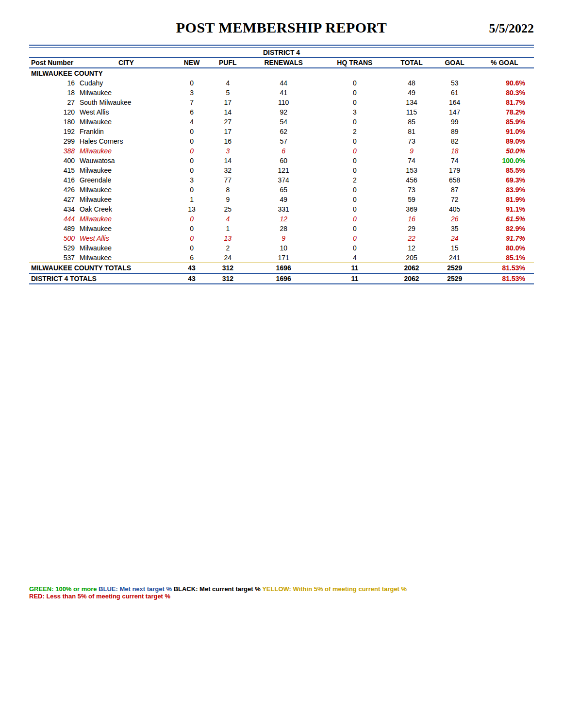POST MEMBERSHIP REPORT 5/5/2022
| DISTRICT 4 |
| Post Number | CITY | NEW | PUFL | RENEWALS | HQ TRANS | TOTAL | GOAL | % GOAL |
| MILWAUKEE COUNTY |
| 16 | Cudahy | 0 | 4 | 44 | 0 | 48 | 53 | 90.6% |
| 18 | Milwaukee | 3 | 5 | 41 | 0 | 49 | 61 | 80.3% |
| 27 | South Milwaukee | 7 | 17 | 110 | 0 | 134 | 164 | 81.7% |
| 120 | West Allis | 6 | 14 | 92 | 3 | 115 | 147 | 78.2% |
| 180 | Milwaukee | 4 | 27 | 54 | 0 | 85 | 99 | 85.9% |
| 192 | Franklin | 0 | 17 | 62 | 2 | 81 | 89 | 91.0% |
| 299 | Hales Corners | 0 | 16 | 57 | 0 | 73 | 82 | 89.0% |
| 388 | Milwaukee | 0 | 3 | 6 | 0 | 9 | 18 | 50.0% |
| 400 | Wauwatosa | 0 | 14 | 60 | 0 | 74 | 74 | 100.0% |
| 415 | Milwaukee | 0 | 32 | 121 | 0 | 153 | 179 | 85.5% |
| 416 | Greendale | 3 | 77 | 374 | 2 | 456 | 658 | 69.3% |
| 426 | Milwaukee | 0 | 8 | 65 | 0 | 73 | 87 | 83.9% |
| 427 | Milwaukee | 1 | 9 | 49 | 0 | 59 | 72 | 81.9% |
| 434 | Oak Creek | 13 | 25 | 331 | 0 | 369 | 405 | 91.1% |
| 444 | Milwaukee | 0 | 4 | 12 | 0 | 16 | 26 | 61.5% |
| 489 | Milwaukee | 0 | 1 | 28 | 0 | 29 | 35 | 82.9% |
| 500 | West Allis | 0 | 13 | 9 | 0 | 22 | 24 | 91.7% |
| 529 | Milwaukee | 0 | 2 | 10 | 0 | 12 | 15 | 80.0% |
| 537 | Milwaukee | 6 | 24 | 171 | 4 | 205 | 241 | 85.1% |
| MILWAUKEE COUNTY TOTALS | 43 | 312 | 1696 | 11 | 2062 | 2529 | 81.53% |
| DISTRICT 4 TOTALS | 43 | 312 | 1696 | 11 | 2062 | 2529 | 81.53% |
GREEN: 100% or more BLUE: Met next target % BLACK: Met current target % YELLOW: Within 5% of meeting current target %
RED: Less than 5% of meeting current target %